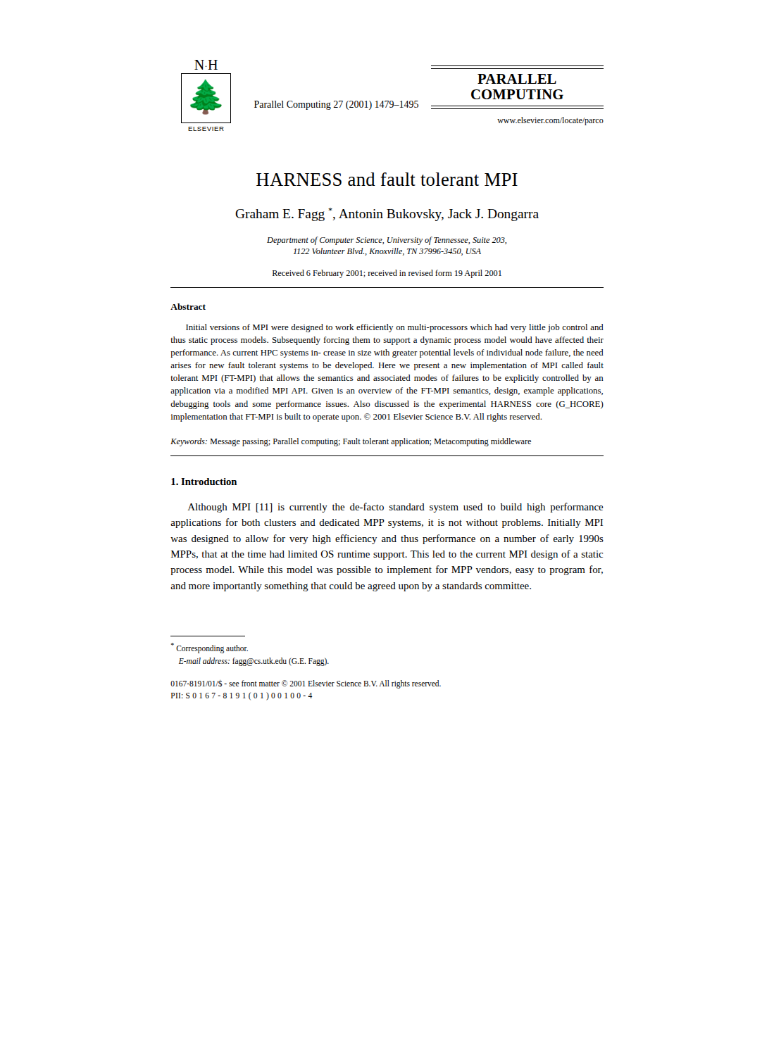N·H
🌲
ELSEVIER
Parallel Computing 27 (2001) 1479–1495
PARALLEL
COMPUTING
www.elsevier.com/locate/parco
HARNESS and fault tolerant MPI
Graham E. Fagg *, Antonin Bukovsky, Jack J. Dongarra
Department of Computer Science, University of Tennessee, Suite 203,
1122 Volunteer Blvd., Knoxville, TN 37996-3450, USA
Received 6 February 2001; received in revised form 19 April 2001
Abstract
Initial versions of MPI were designed to work efficiently on multi-processors which had very little job control and thus static process models. Subsequently forcing them to support a dynamic process model would have affected their performance. As current HPC systems in- crease in size with greater potential levels of individual node failure, the need arises for new fault tolerant systems to be developed. Here we present a new implementation of MPI called fault tolerant MPI (FT-MPI) that allows the semantics and associated modes of failures to be explicitly controlled by an application via a modified MPI API. Given is an overview of the FT-MPI semantics, design, example applications, debugging tools and some performance issues. Also discussed is the experimental HARNESS core (G_HCORE) implementation that FT-MPI is built to operate upon. © 2001 Elsevier Science B.V. All rights reserved.
Keywords: Message passing; Parallel computing; Fault tolerant application; Metacomputing middleware
1. Introduction
Although MPI [11] is currently the de-facto standard system used to build high performance applications for both clusters and dedicated MPP systems, it is not without problems. Initially MPI was designed to allow for very high efficiency and thus performance on a number of early 1990s MPPs, that at the time had limited OS runtime support. This led to the current MPI design of a static process model. While this model was possible to implement for MPP vendors, easy to program for, and more importantly something that could be agreed upon by a standards committee.
* Corresponding author.
E-mail address: fagg@cs.utk.edu (G.E. Fagg).
0167-8191/01/$ - see front matter © 2001 Elsevier Science B.V. All rights reserved.
PII: S 0 1 6 7 - 8 1 9 1 ( 0 1 ) 0 0 1 0 0 - 4